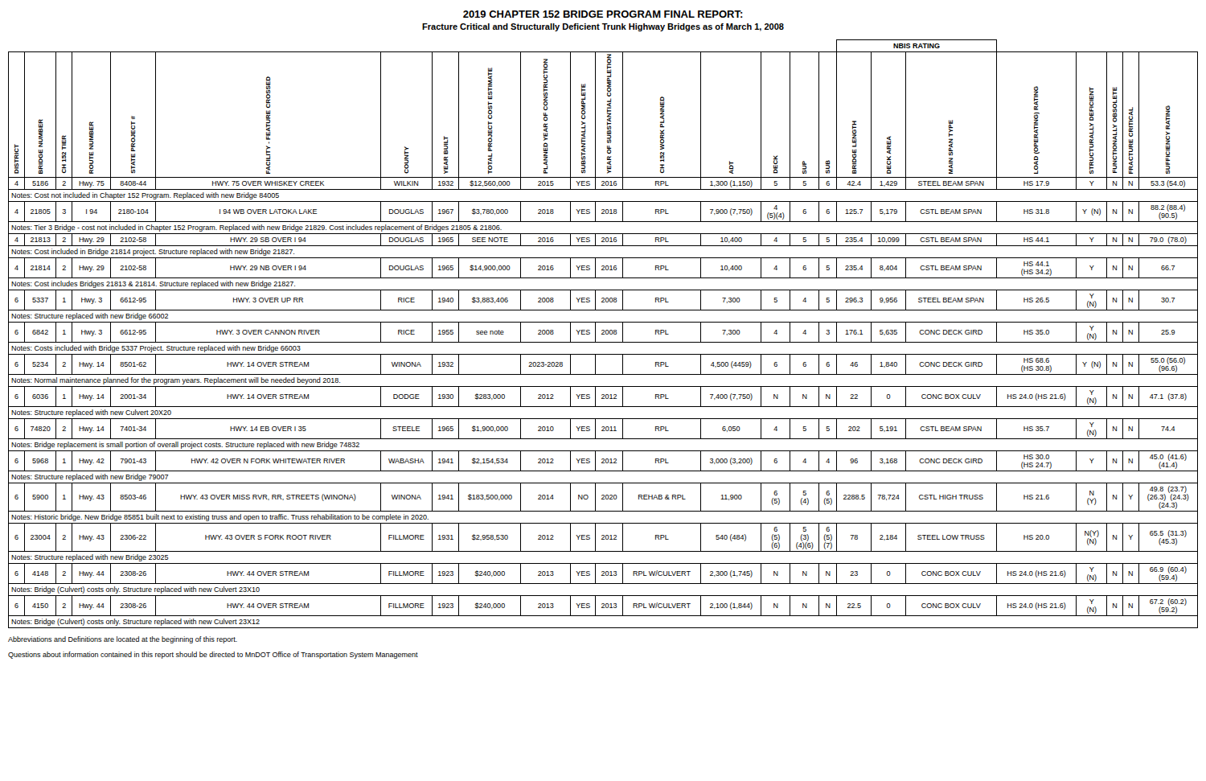2019 CHAPTER 152 BRIDGE PROGRAM FINAL REPORT:
Fracture Critical and Structurally Deficient Trunk Highway Bridges as of March 1, 2008
| | NBIS RATING | |
| --- | --- | --- |
| DISTRICT | BRIDGE NUMBER | CH 152 TIER | ROUTE NUMBER | STATE PROJECT # | FACILITY - FEATURE CROSSED | COUNTY | YEAR BUILT | TOTAL PROJECT COST ESTIMATE | PLANNED YEAR OF CONSTRUCTION | SUBSTANTIALLY COMPLETE | YEAR OF SUBSTANTIAL COMPLETION | CH 152 WORK PLANNED | ADT | DECK | SUP | SUB | BRIDGE LENGTH | DECK AREA | MAIN SPAN TYPE | LOAD (OPERATING) RATING | STRUCTURALLY DEFICIENT | FUNCTIONALLY OBSOLETE | FRACTURE CRITICAL | SUFFICIENCY RATING |
| 4 | 5186 | 2 | Hwy. 75 | 8408-44 | HWY. 75 OVER WHISKEY CREEK | WILKIN | 1932 | $12,560,000 | 2015 | YES | 2016 | RPL | 1,300 (1,150) | 5 | 5 | 6 | 42.4 | 1,429 | STEEL BEAM SPAN | HS 17.9 | Y | N | N | 53.3 (54.0) |
| Notes: Cost not included in Chapter 152 Program. Replaced with new Bridge 84005 |
| 4 | 21805 | 3 | I 94 | 2180-104 | I 94 WB OVER LATOKA LAKE | DOUGLAS | 1967 | $3,780,000 | 2018 | YES | 2018 | RPL | 7,900 (7,750) | 4 (5)(4) | 6 | 6 | 125.7 | 5,179 | CSTL BEAM SPAN | HS 31.8 | Y (N) | N | N | 88.2 (88.4) (90.5) |
| Notes: Tier 3 Bridge - cost not included in Chapter 152 Program. Replaced with new Bridge 21829. Cost includes replacement of Bridges 21805 & 21806. |
| 4 | 21813 | 2 | Hwy. 29 | 2102-58 | HWY. 29 SB OVER I 94 | DOUGLAS | 1965 | SEE NOTE | 2016 | YES | 2016 | RPL | 10,400 | 4 | 5 | 5 | 235.4 | 10,099 | CSTL BEAM SPAN | HS 44.1 | Y | N | N | 79.0 (78.0) |
| Notes: Cost included in Bridge 21814 project. Structure replaced with new Bridge 21827. |
| 4 | 21814 | 2 | Hwy. 29 | 2102-58 | HWY. 29 NB OVER I 94 | DOUGLAS | 1965 | $14,900,000 | 2016 | YES | 2016 | RPL | 10,400 | 4 | 6 | 5 | 235.4 | 8,404 | CSTL BEAM SPAN | HS 44.1 (HS 34.2) | Y | N | N | 66.7 |
| Notes: Cost includes Bridges 21813 & 21814. Structure replaced with new Bridge 21827. |
| 6 | 5337 | 1 | Hwy. 3 | 6612-95 | HWY. 3 OVER UP RR | RICE | 1940 | $3,883,406 | 2008 | YES | 2008 | RPL | 7,300 | 5 | 4 | 5 | 296.3 | 9,956 | STEEL BEAM SPAN | HS 26.5 | Y (N) | N | N | 30.7 |
| Notes: Structure replaced with new Bridge 66002 |
| 6 | 6842 | 1 | Hwy. 3 | 6612-95 | HWY. 3 OVER CANNON RIVER | RICE | 1955 | see note | 2008 | YES | 2008 | RPL | 7,300 | 4 | 4 | 3 | 176.1 | 5,635 | CONC DECK GIRD | HS 35.0 | Y (N) | N | N | 25.9 |
| Notes: Costs included with Bridge 5337 Project. Structure replaced with new Bridge 66003 |
| 6 | 5234 | 2 | Hwy. 14 | 8501-62 | HWY. 14 OVER STREAM | WINONA | 1932 | | 2023-2028 | | | RPL | 4,500 (4459) | 6 | 6 | 6 | 46 | 1,840 | CONC DECK GIRD | HS 68.6 (HS 30.8) | Y (N) | N | N | 55.0 (56.0) (96.6) |
| Notes: Normal maintenance planned for the program years. Replacement will be needed beyond 2018. |
| 6 | 6036 | 1 | Hwy. 14 | 2001-34 | HWY. 14 OVER STREAM | DODGE | 1930 | $283,000 | 2012 | YES | 2012 | RPL | 7,400 (7,750) | N | N | N | 22 | 0 | CONC BOX CULV | HS 24.0 (HS 21.6) | Y (N) | N | N | 47.1 (37.8) |
| Notes: Structure replaced with new Culvert 20X20 |
| 6 | 74820 | 2 | Hwy. 14 | 7401-34 | HWY. 14 EB OVER I 35 | STEELE | 1965 | $1,900,000 | 2010 | YES | 2011 | RPL | 6,050 | 4 | 5 | 5 | 202 | 5,191 | CSTL BEAM SPAN | HS 35.7 | Y (N) | N | N | 74.4 |
| Notes: Bridge replacement is small portion of overall project costs. Structure replaced with new Bridge 74832 |
| 6 | 5968 | 1 | Hwy. 42 | 7901-43 | HWY. 42 OVER N FORK WHITEWATER RIVER | WABASHA | 1941 | $2,154,534 | 2012 | YES | 2012 | RPL | 3,000 (3,200) | 6 | 4 | 4 | 96 | 3,168 | CONC DECK GIRD | HS 30.0 (HS 24.7) | Y | N | N | 45.0 (41.6) (41.4) |
| Notes: Structure replaced with new Bridge 79007 |
| 6 | 5900 | 1 | Hwy. 43 | 8503-46 | HWY. 43 OVER MISS RVR, RR, STREETS (WINONA) | WINONA | 1941 | $183,500,000 | 2014 | NO | 2020 | REHAB & RPL | 11,900 | 6 (5) | 5 (4) | 6 (5) | 2288.5 | 78,724 | CSTL HIGH TRUSS | HS 21.6 | N (Y) | N | Y | 49.8 (23.7) (26.3) (24.3) (24.3) |
| Notes: Historic bridge. New Bridge 85851 built next to existing truss and open to traffic. Truss rehabilitation to be complete in 2020. |
| 6 | 23004 | 2 | Hwy. 43 | 2306-22 | HWY. 43 OVER S FORK ROOT RIVER | FILLMORE | 1931 | $2,958,530 | 2012 | YES | 2012 | RPL | 540 (484) | 6 (5) (6) | 5 (3) (4)(6) | 6 (5) (7) | 78 | 2,184 | STEEL LOW TRUSS | HS 20.0 | N(Y) (N) | N | Y | 65.5 (31.3) (45.3) |
| Notes: Structure replaced with new Bridge 23025 |
| 6 | 4148 | 2 | Hwy. 44 | 2308-26 | HWY. 44 OVER STREAM | FILLMORE | 1923 | $240,000 | 2013 | YES | 2013 | RPL W/CULVERT | 2,300 (1,745) | N | N | N | 23 | 0 | CONC BOX CULV | HS 24.0 (HS 21.6) | Y (N) | N | N | 66.9 (60.4) (59.4) |
| Notes: Bridge (Culvert) costs only. Structure replaced with new Culvert 23X10 |
| 6 | 4150 | 2 | Hwy. 44 | 2308-26 | HWY. 44 OVER STREAM | FILLMORE | 1923 | $240,000 | 2013 | YES | 2013 | RPL W/CULVERT | 2,100 (1,844) | N | N | N | 22.5 | 0 | CONC BOX CULV | HS 24.0 (HS 21.6) | Y (N) | N | N | 67.2 (60.2) (59.2) |
| Notes: Bridge (Culvert) costs only. Structure replaced with new Culvert 23X12 |
Abbreviations and Definitions are located at the beginning of this report.
Questions about information contained in this report should be directed to MnDOT Office of Transportation System Management